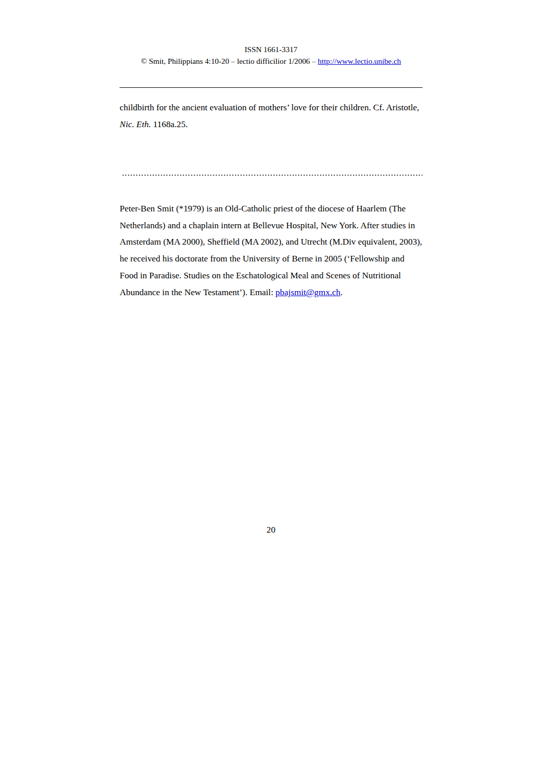ISSN 1661-3317 © Smit, Philippians 4:10-20 – lectio difficilior 1/2006 – http://www.lectio.unibe.ch
childbirth for the ancient evaluation of mothers’ love for their children. Cf. Aristotle, Nic. Eth. 1168a.25.
...........................................................................................................................
Peter-Ben Smit (*1979) is an Old-Catholic priest of the diocese of Haarlem (The Netherlands) and a chaplain intern at Bellevue Hospital, New York. After studies in Amsterdam (MA 2000), Sheffield (MA 2002), and Utrecht (M.Div equivalent, 2003), he received his doctorate from the University of Berne in 2005 (‘Fellowship and Food in Paradise. Studies on the Eschatological Meal and Scenes of Nutritional Abundance in the New Testament’). Email: pbajsmit@gmx.ch.
20